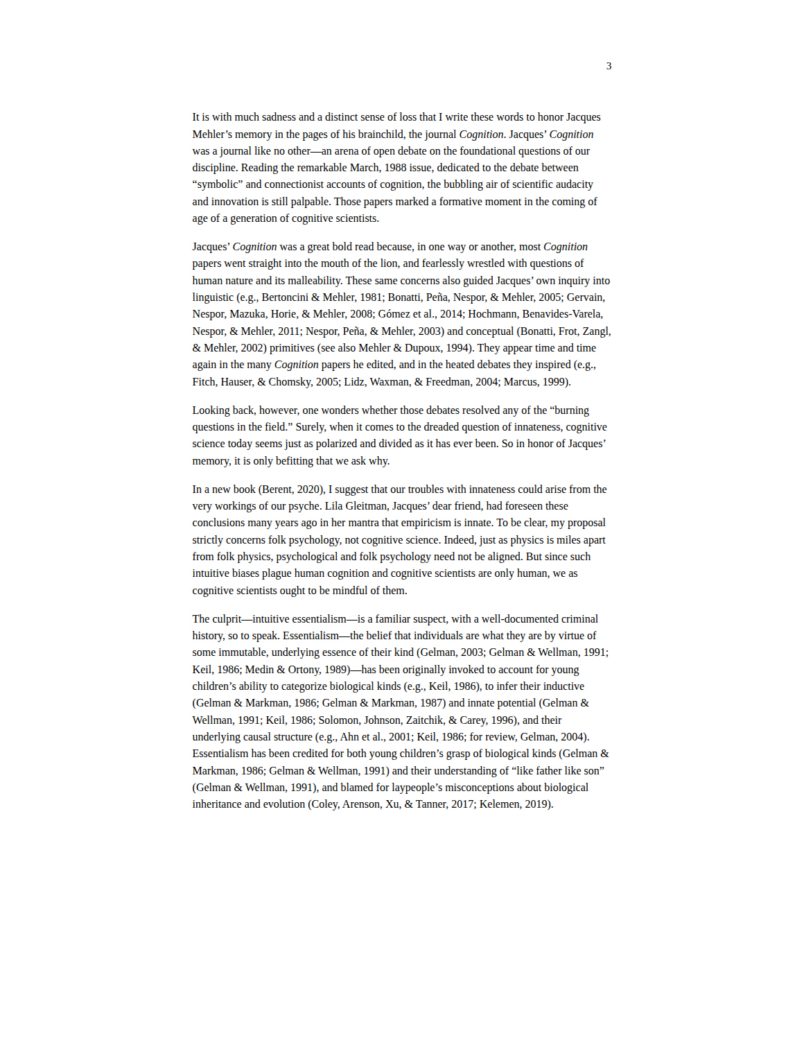3
It is with much sadness and a distinct sense of loss that I write these words to honor Jacques Mehler’s memory in the pages of his brainchild, the journal Cognition. Jacques’ Cognition was a journal like no other—an arena of open debate on the foundational questions of our discipline. Reading the remarkable March, 1988 issue, dedicated to the debate between “symbolic” and connectionist accounts of cognition, the bubbling air of scientific audacity and innovation is still palpable. Those papers marked a formative moment in the coming of age of a generation of cognitive scientists.
Jacques’ Cognition was a great bold read because, in one way or another, most Cognition papers went straight into the mouth of the lion, and fearlessly wrestled with questions of human nature and its malleability. These same concerns also guided Jacques’ own inquiry into linguistic (e.g., Bertoncini & Mehler, 1981; Bonatti, Peña, Nespor, & Mehler, 2005; Gervain, Nespor, Mazuka, Horie, & Mehler, 2008; Gómez et al., 2014; Hochmann, Benavides-Varela, Nespor, & Mehler, 2011; Nespor, Peña, & Mehler, 2003) and conceptual (Bonatti, Frot, Zangl, & Mehler, 2002) primitives (see also Mehler & Dupoux, 1994). They appear time and time again in the many Cognition papers he edited, and in the heated debates they inspired (e.g., Fitch, Hauser, & Chomsky, 2005; Lidz, Waxman, & Freedman, 2004; Marcus, 1999).
Looking back, however, one wonders whether those debates resolved any of the “burning questions in the field.” Surely, when it comes to the dreaded question of innateness, cognitive science today seems just as polarized and divided as it has ever been. So in honor of Jacques’ memory, it is only befitting that we ask why.
In a new book (Berent, 2020), I suggest that our troubles with innateness could arise from the very workings of our psyche. Lila Gleitman, Jacques’ dear friend, had foreseen these conclusions many years ago in her mantra that empiricism is innate. To be clear, my proposal strictly concerns folk psychology, not cognitive science. Indeed, just as physics is miles apart from folk physics, psychological and folk psychology need not be aligned. But since such intuitive biases plague human cognition and cognitive scientists are only human, we as cognitive scientists ought to be mindful of them.
The culprit—intuitive essentialism—is a familiar suspect, with a well-documented criminal history, so to speak. Essentialism—the belief that individuals are what they are by virtue of some immutable, underlying essence of their kind (Gelman, 2003; Gelman & Wellman, 1991; Keil, 1986; Medin & Ortony, 1989)—has been originally invoked to account for young children’s ability to categorize biological kinds (e.g., Keil, 1986), to infer their inductive (Gelman & Markman, 1986; Gelman & Markman, 1987) and innate potential (Gelman & Wellman, 1991; Keil, 1986; Solomon, Johnson, Zaitchik, & Carey, 1996), and their underlying causal structure (e.g., Ahn et al., 2001; Keil, 1986; for review, Gelman, 2004). Essentialism has been credited for both young children’s grasp of biological kinds (Gelman & Markman, 1986; Gelman & Wellman, 1991) and their understanding of “like father like son” (Gelman & Wellman, 1991), and blamed for laypeople’s misconceptions about biological inheritance and evolution (Coley, Arenson, Xu, & Tanner, 2017; Kelemen, 2019).